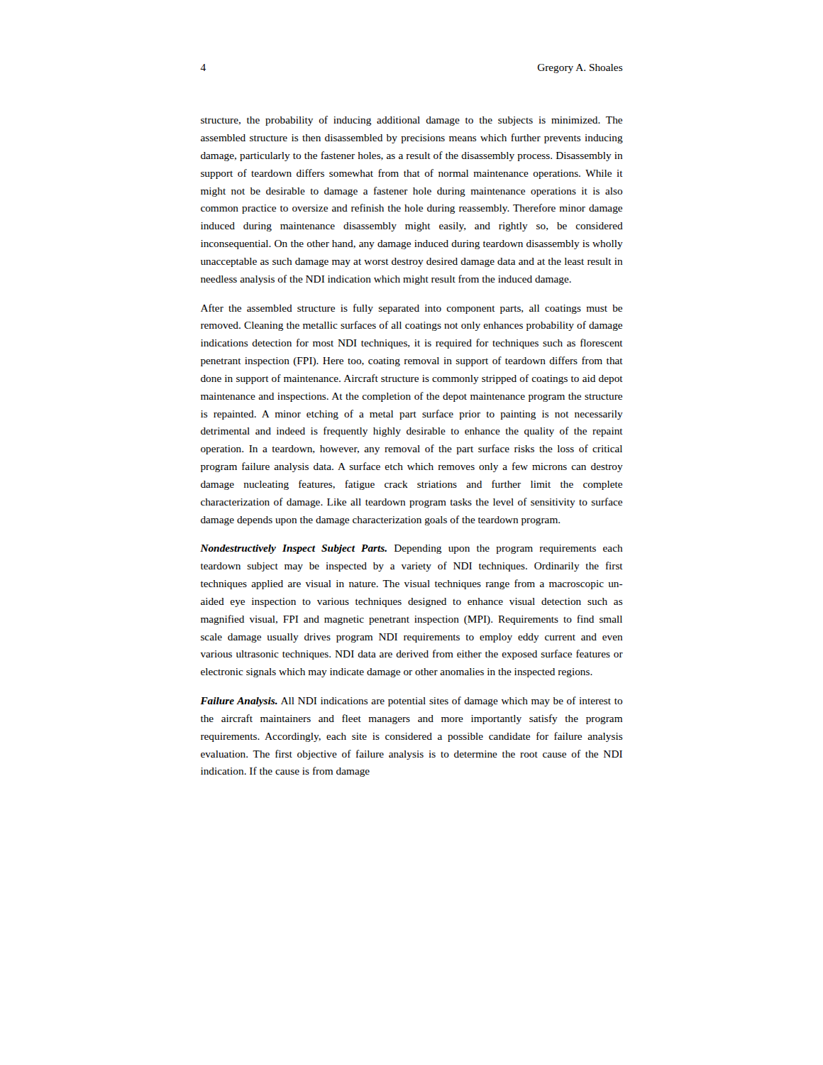4 Gregory A. Shoales
structure, the probability of inducing additional damage to the subjects is minimized. The assembled structure is then disassembled by precisions means which further prevents inducing damage, particularly to the fastener holes, as a result of the disassembly process. Disassembly in support of teardown differs somewhat from that of normal maintenance operations. While it might not be desirable to damage a fastener hole during maintenance operations it is also common practice to oversize and refinish the hole during reassembly. Therefore minor damage induced during maintenance disassembly might easily, and rightly so, be considered inconsequential. On the other hand, any damage induced during teardown disassembly is wholly unacceptable as such damage may at worst destroy desired damage data and at the least result in needless analysis of the NDI indication which might result from the induced damage.
After the assembled structure is fully separated into component parts, all coatings must be removed. Cleaning the metallic surfaces of all coatings not only enhances probability of damage indications detection for most NDI techniques, it is required for techniques such as florescent penetrant inspection (FPI). Here too, coating removal in support of teardown differs from that done in support of maintenance. Aircraft structure is commonly stripped of coatings to aid depot maintenance and inspections. At the completion of the depot maintenance program the structure is repainted. A minor etching of a metal part surface prior to painting is not necessarily detrimental and indeed is frequently highly desirable to enhance the quality of the repaint operation. In a teardown, however, any removal of the part surface risks the loss of critical program failure analysis data. A surface etch which removes only a few microns can destroy damage nucleating features, fatigue crack striations and further limit the complete characterization of damage. Like all teardown program tasks the level of sensitivity to surface damage depends upon the damage characterization goals of the teardown program.
Nondestructively Inspect Subject Parts. Depending upon the program requirements each teardown subject may be inspected by a variety of NDI techniques. Ordinarily the first techniques applied are visual in nature. The visual techniques range from a macroscopic un-aided eye inspection to various techniques designed to enhance visual detection such as magnified visual, FPI and magnetic penetrant inspection (MPI). Requirements to find small scale damage usually drives program NDI requirements to employ eddy current and even various ultrasonic techniques. NDI data are derived from either the exposed surface features or electronic signals which may indicate damage or other anomalies in the inspected regions.
Failure Analysis. All NDI indications are potential sites of damage which may be of interest to the aircraft maintainers and fleet managers and more importantly satisfy the program requirements. Accordingly, each site is considered a possible candidate for failure analysis evaluation. The first objective of failure analysis is to determine the root cause of the NDI indication. If the cause is from damage